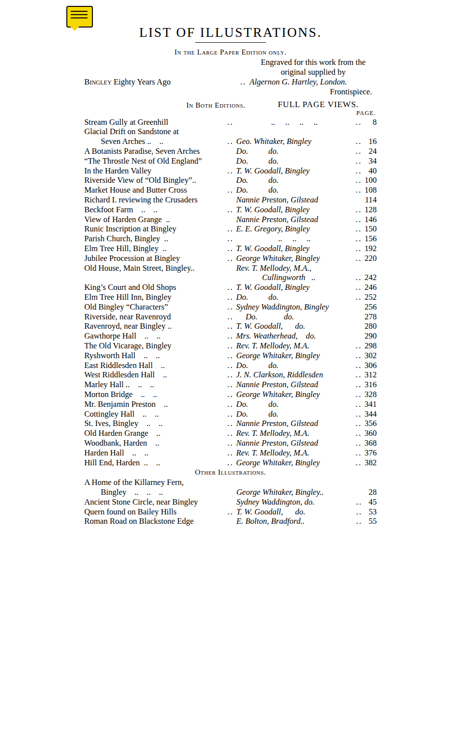LIST OF ILLUSTRATIONS.
In the Large Paper Edition only.
| | | Engraved for this work from the original supplied by |
| Bingley Eighty Years Ago | .. | Algernon G. Hartley, London. |
| Frontispiece. |
| | In Both Editions. | FULL PAGE VIEWS. |
| | PAGE. |
| Stream Gully at Greenhill | .. | .. .. .. .. | .. | 8 |
| Glacial Drift on Sandstone at | | | | |
| Seven Arches .. .. | .. | Geo. Whitaker, Bingley | .. | 16 |
| A Botanists Paradise, Seven Arches | | Do. do. | .. | 24 |
| “The Throstle Nest of Old England” | | Do. do. | .. | 34 |
| In the Harden Valley | .. | T. W. Goodall, Bingley | .. | 40 |
| Riverside View of “Old Bingley”.. | | Do. do. | .. | 100 |
| Market House and Butter Cross | .. | Do. do. | .. | 108 |
| Richard I. reviewing the Crusaders | | Nannie Preston, Gilstead | | 114 |
| Beckfoot Farm .. .. | .. | T. W. Goodall, Bingley | .. | 128 |
| View of Harden Grange .. | | Nannie Preston, Gilstead | .. | 146 |
| Runic Inscription at Bingley | .. | E. E. Gregory, Bingley | .. | 150 |
| Parish Church, Bingley .. | .. | .. .. .. | .. | 156 |
| Elm Tree Hill, Bingley .. | .. | T. W. Goodall, Bingley | .. | 192 |
| Jubilee Procession at Bingley | .. | George Whitaker, Bingley | .. | 220 |
| Old House, Main Street, Bingley.. | | Rev. T. Mellodey, M.A., | | |
| | | Cullingworth .. | .. | 242 |
| King’s Court and Old Shops | .. | T. W. Goodall, Bingley | .. | 246 |
| Elm Tree Hill Inn, Bingley | .. | Do. do. | .. | 252 |
| Old Bingley “Characters” | .. | Sydney Waddington, Bingley | | 256 |
| Riverside, near Ravenroyd | .. | Do. do. | | 278 |
| Ravenroyd, near Bingley .. | .. | T. W. Goodall, do. | | 280 |
| Gawthorpe Hall .. .. | .. | Mrs. Weatherhead, do. | | 290 |
| The Old Vicarage, Bingley | .. | Rev. T. Mellodey, M.A. | .. | 298 |
| Ryshworth Hall .. .. | .. | George Whitaker, Bingley | .. | 302 |
| East Riddlesden Hall .. | .. | Do. do. | .. | 306 |
| West Riddlesden Hall .. | .. | J. N. Clarkson, Riddlesden | .. | 312 |
| Marley Hall .. .. .. | .. | Nannie Preston, Gilstead | .. | 316 |
| Morton Bridge .. .. | .. | George Whitaker, Bingley | .. | 328 |
| Mr. Benjamin Preston .. | .. | Do. do. | .. | 341 |
| Cottingley Hall .. .. | .. | Do. do. | .. | 344 |
| St. Ives, Bingley .. .. | .. | Nannie Preston, Gilstead | .. | 356 |
| Old Harden Grange .. | .. | Rev. T. Mellodey, M.A. | .. | 360 |
| Woodbank, Harden .. | .. | Nannie Preston, Gilstead | .. | 368 |
| Harden Hall .. .. | .. | Rev. T. Mellodey, M.A. | .. | 376 |
| Hill End, Harden .. .. | .. | George Whitaker, Bingley | .. | 382 |
Other Illustrations.
| A Home of the Killarney Fern, | | | | |
| Bingley .. .. .. | | George Whitaker, Bingley .. | | 28 |
| Ancient Stone Circle, near Bingley | | Sydney Waddington, do. | .. | 45 |
| Quern found on Bailey Hills | .. | T. W. Goodall, do. | .. | 53 |
| Roman Road on Blackstone Edge | | E. Bolton, Bradford .. | .. | 55 |